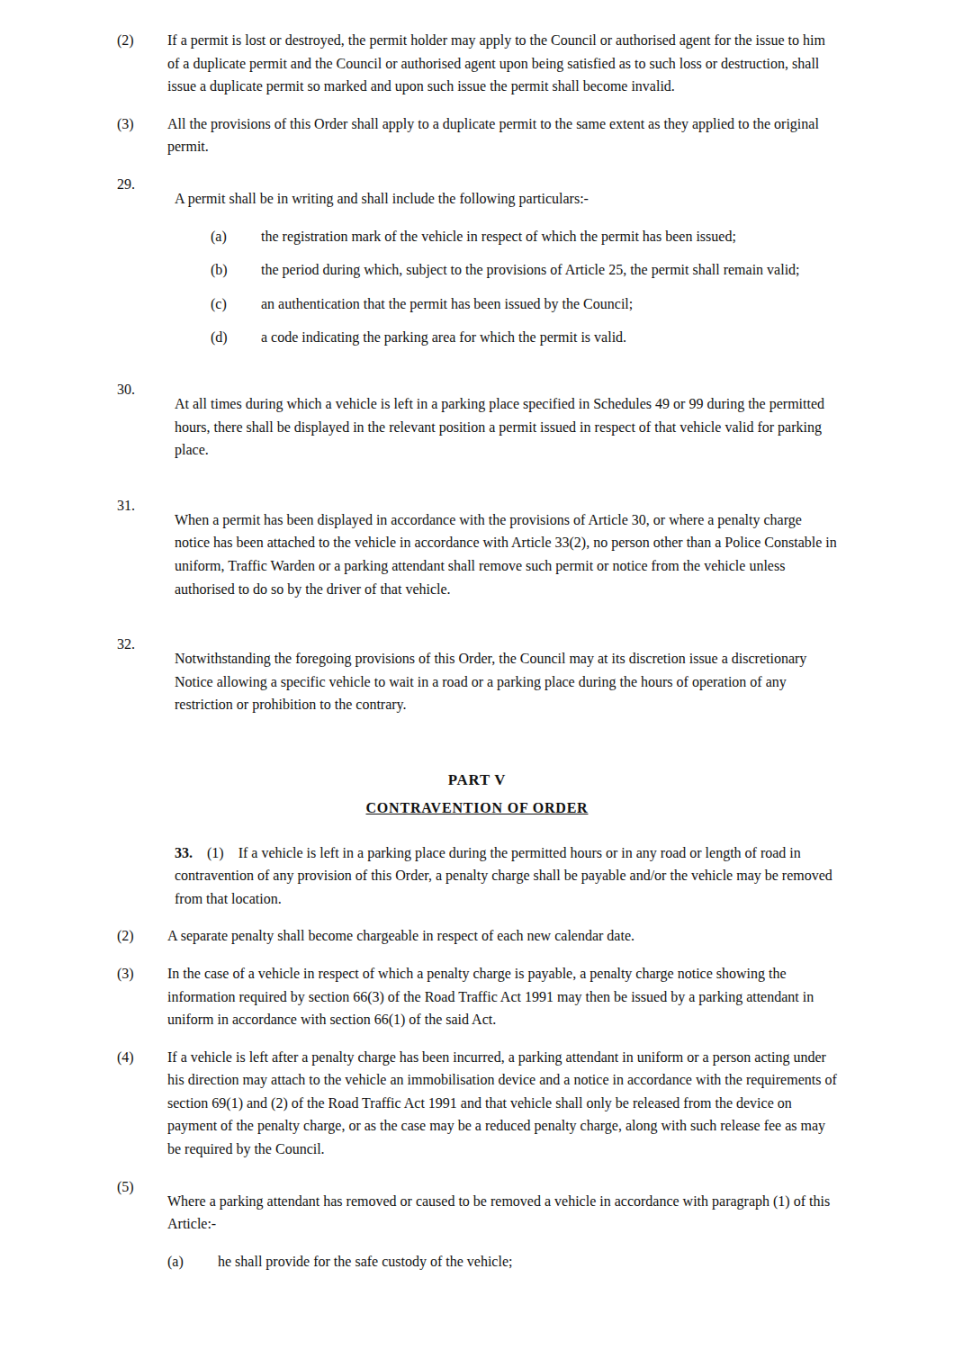(2) If a permit is lost or destroyed, the permit holder may apply to the Council or authorised agent for the issue to him of a duplicate permit and the Council or authorised agent upon being satisfied as to such loss or destruction, shall issue a duplicate permit so marked and upon such issue the permit shall become invalid.
(3) All the provisions of this Order shall apply to a duplicate permit to the same extent as they applied to the original permit.
29.
A permit shall be in writing and shall include the following particulars:-
(a) the registration mark of the vehicle in respect of which the permit has been issued;
(b) the period during which, subject to the provisions of Article 25, the permit shall remain valid;
(c) an authentication that the permit has been issued by the Council;
(d) a code indicating the parking area for which the permit is valid.
30.
At all times during which a vehicle is left in a parking place specified in Schedules 49 or 99 during the permitted hours, there shall be displayed in the relevant position a permit issued in respect of that vehicle valid for parking place.
31.
When a permit has been displayed in accordance with the provisions of Article 30, or where a penalty charge notice has been attached to the vehicle in accordance with Article 33(2), no person other than a Police Constable in uniform, Traffic Warden or a parking attendant shall remove such permit or notice from the vehicle unless authorised to do so by the driver of that vehicle.
32.
Notwithstanding the foregoing provisions of this Order, the Council may at its discretion issue a discretionary Notice allowing a specific vehicle to wait in a road or a parking place during the hours of operation of any restriction or prohibition to the contrary.
PART V
CONTRAVENTION OF ORDER
33. (1) If a vehicle is left in a parking place during the permitted hours or in any road or length of road in contravention of any provision of this Order, a penalty charge shall be payable and/or the vehicle may be removed from that location.
(2) A separate penalty shall become chargeable in respect of each new calendar date.
(3) In the case of a vehicle in respect of which a penalty charge is payable, a penalty charge notice showing the information required by section 66(3) of the Road Traffic Act 1991 may then be issued by a parking attendant in uniform in accordance with section 66(1) of the said Act.
(4) If a vehicle is left after a penalty charge has been incurred, a parking attendant in uniform or a person acting under his direction may attach to the vehicle an immobilisation device and a notice in accordance with the requirements of section 69(1) and (2) of the Road Traffic Act 1991 and that vehicle shall only be released from the device on payment of the penalty charge, or as the case may be a reduced penalty charge, along with such release fee as may be required by the Council.
(5)
Where a parking attendant has removed or caused to be removed a vehicle in accordance with paragraph (1) of this Article:-
(a) he shall provide for the safe custody of the vehicle;